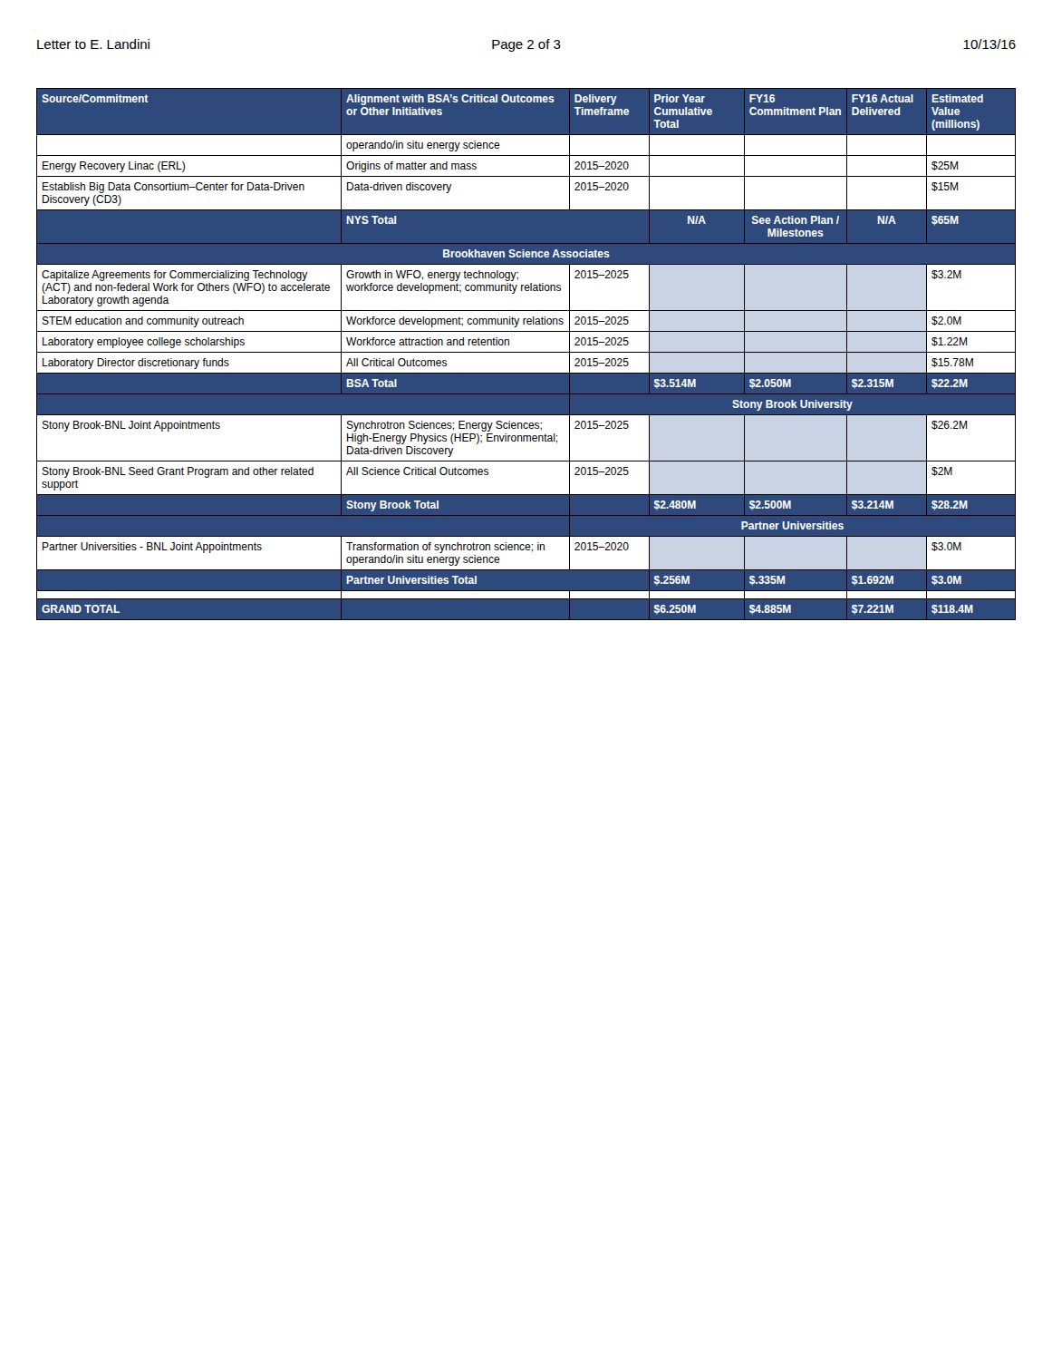Letter to E. Landini
Page 2 of 3
10/13/16
| Source/Commitment | Alignment with BSA’s Critical Outcomes or Other Initiatives | Delivery Timeframe | Prior Year Cumulative Total | FY16 Commitment Plan | FY16 Actual Delivered | Estimated Value (millions) |
| --- | --- | --- | --- | --- | --- | --- |
| | operando/in situ energy science | | | | | |
| Energy Recovery Linac (ERL) | Origins of matter and mass | 2015–2020 | | | | $25M |
| Establish Big Data Consortium–Center for Data-Driven Discovery (CD3) | Data-driven discovery | 2015–2020 | | | | $15M |
| | NYS Total | N/A | See Action Plan / Milestones | N/A | $65M |
| Brookhaven Science Associates |
| Capitalize Agreements for Commercializing Technology (ACT) and non-federal Work for Others (WFO) to accelerate Laboratory growth agenda | Growth in WFO, energy technology; workforce development; community relations | 2015–2025 | | | | $3.2M |
| STEM education and community outreach | Workforce development; community relations | 2015–2025 | | | | $2.0M |
| Laboratory employee college scholarships | Workforce attraction and retention | 2015–2025 | | | | $1.22M |
| Laboratory Director discretionary funds | All Critical Outcomes | 2015–2025 | | | | $15.78M |
| | BSA Total | | $3.514M | $2.050M | $2.315M | $22.2M |
| | Stony Brook University |
| Stony Brook-BNL Joint Appointments | Synchrotron Sciences; Energy Sciences; High-Energy Physics (HEP); Environmental; Data-driven Discovery | 2015–2025 | | | | $26.2M |
| Stony Brook-BNL Seed Grant Program and other related support | All Science Critical Outcomes | 2015–2025 | | | | $2M |
| | Stony Brook Total | | $2.480M | $2.500M | $3.214M | $28.2M |
| | Partner Universities |
| Partner Universities - BNL Joint Appointments | Transformation of synchrotron science; in operando/in situ energy science | 2015–2020 | | | | $3.0M |
| | Partner Universities Total | $.256M | $.335M | $1.692M | $3.0M |
| GRAND TOTAL | | | $6.250M | $4.885M | $7.221M | $118.4M |